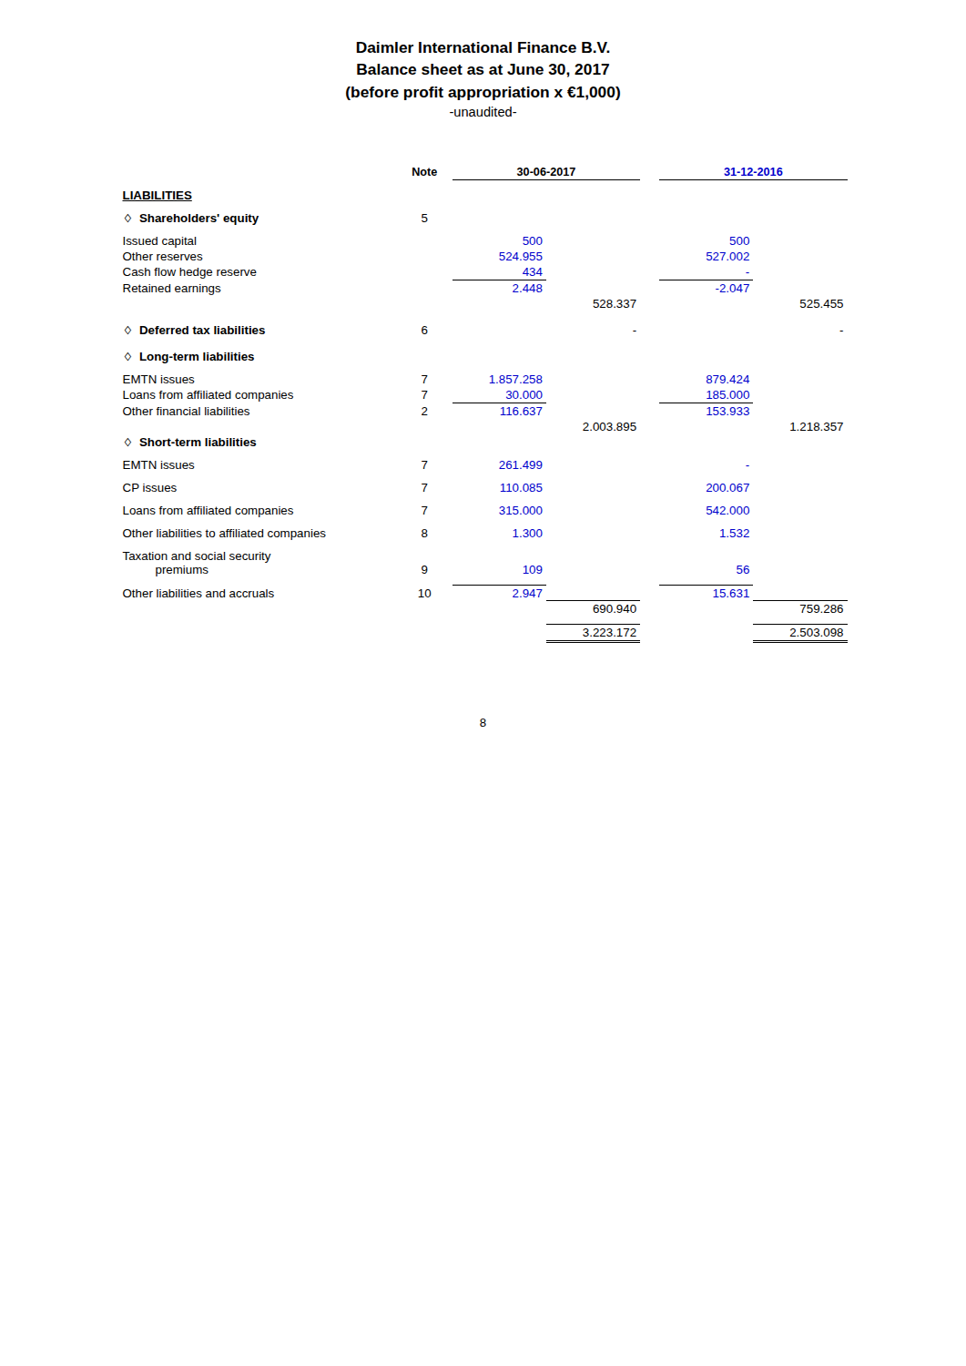Daimler International Finance B.V.
Balance sheet as at June 30, 2017
(before profit appropriation x €1,000)
-unaudited-
| | Note | 30-06-2017 | | 31-12-2016 |
| --- | --- | --- | --- | --- |
| LIABILITIES | | | | | | |
| ♢ Shareholders' equity | 5 | | | | | |
| Issued capital | | 500 | | | 500 | |
| Other reserves | | 524.955 | | | 527.002 | |
| Cash flow hedge reserve | | 434 | | | - | |
| Retained earnings | | 2.448 | | | -2.047 | |
| | | | 528.337 | | | 525.455 |
| ♢ Deferred tax liabilities | 6 | | - | | | - |
| ♢ Long-term liabilities | | | | | | |
| EMTN issues | 7 | 1.857.258 | | | 879.424 | |
| Loans from affiliated companies | 7 | 30.000 | | | 185.000 | |
| Other financial liabilities | 2 | 116.637 | | | 153.933 | |
| | | | 2.003.895 | | | 1.218.357 |
| ♢ Short-term liabilities | | | | | | |
| EMTN issues | 7 | 261.499 | | | - | |
| CP issues | 7 | 110.085 | | | 200.067 | |
| Loans from affiliated companies | 7 | 315.000 | | | 542.000 | |
| Other liabilities to affiliated companies | 8 | 1.300 | | | 1.532 | |
| Taxation and social security premiums | 9 | 109 | | | 56 | |
| Other liabilities and accruals | 10 | 2.947 | | | 15.631 | |
| | | | 690.940 | | | 759.286 |
| | | | 3.223.172 | | | 2.503.098 |
8